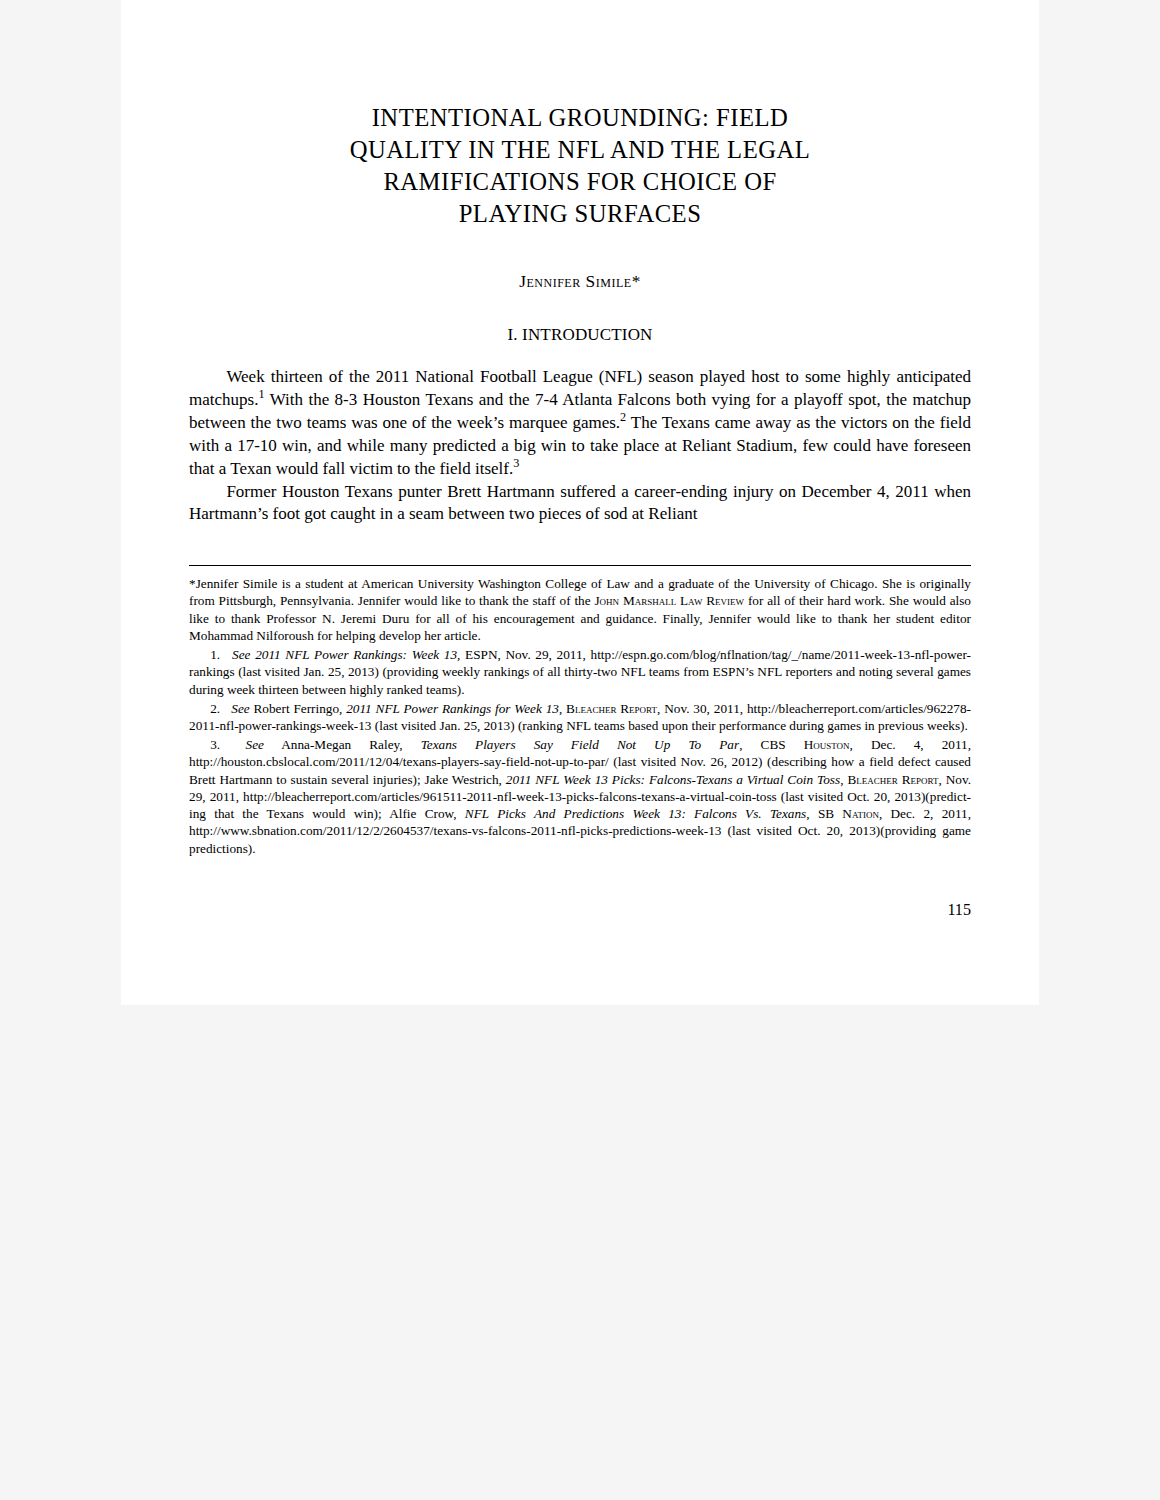Intentional Grounding: Field
Quality in the NFL and the Legal
Ramifications for Choice of
Playing Surfaces
Jennifer Simile*
I. INTRODUCTION
Week thirteen of the 2011 National Football League (NFL) season played host to some highly anticipated matchups.1 With the 8-3 Houston Texans and the 7-4 Atlanta Falcons both vying for a playoff spot, the matchup between the two teams was one of the week’s marquee games.2 The Texans came away as the victors on the field with a 17-10 win, and while many predicted a big win to take place at Reliant Stadium, few could have foreseen that a Texan would fall victim to the field itself.3
Former Houston Texans punter Brett Hartmann suffered a career-ending injury on December 4, 2011 when Hartmann’s foot got caught in a seam between two pieces of sod at Reliant
*Jennifer Simile is a student at American University Washington College of Law and a graduate of the University of Chicago. She is originally from Pittsburgh, Pennsylvania. Jennifer would like to thank the staff of the John Marshall Law Review for all of their hard work. She would also like to thank Professor N. Jeremi Duru for all of his encouragement and guidance. Finally, Jennifer would like to thank her student editor Mohammad Nilforoush for helping develop her article.
1. See 2011 NFL Power Rankings: Week 13, ESPN, Nov. 29, 2011, http://espn.go.com/blog/nflnation/tag/_/name/2011-week-13-nfl-power-rankings (last visited Jan. 25, 2013) (providing weekly rankings of all thirty-two NFL teams from ESPN’s NFL reporters and noting several games during week thirteen between highly ranked teams).
2. See Robert Ferringo, 2011 NFL Power Rankings for Week 13, Bleacher Report, Nov. 30, 2011, http://bleacherreport.com/articles/962278-2011-nfl-power-rankings-week-13 (last visited Jan. 25, 2013) (ranking NFL teams based upon their performance during games in previous weeks).
3. See Anna-Megan Raley, Texans Players Say Field Not Up To Par, CBS Houston, Dec. 4, 2011, http://houston.cbslocal.com/2011/12/04/texans-players-say-field-not-up-to-par/ (last visited Nov. 26, 2012) (describing how a field defect caused Brett Hartmann to sustain several injuries); Jake Westrich, 2011 NFL Week 13 Picks: Falcons-Texans a Virtual Coin Toss, Bleacher Report, Nov. 29, 2011, http://bleacherreport.com/articles/961511-2011-nfl-week-13-picks-falcons-texans-a-virtual-coin-toss (last visited Oct. 20, 2013)(predicting that the Texans would win); Alfie Crow, NFL Picks And Predictions Week 13: Falcons Vs. Texans, SB Nation, Dec. 2, 2011, http://www.sbnation.com/2011/12/2/2604537/texans-vs-falcons-2011-nfl-picks-predictions-week-13 (last visited Oct. 20, 2013)(providing game predictions).
115